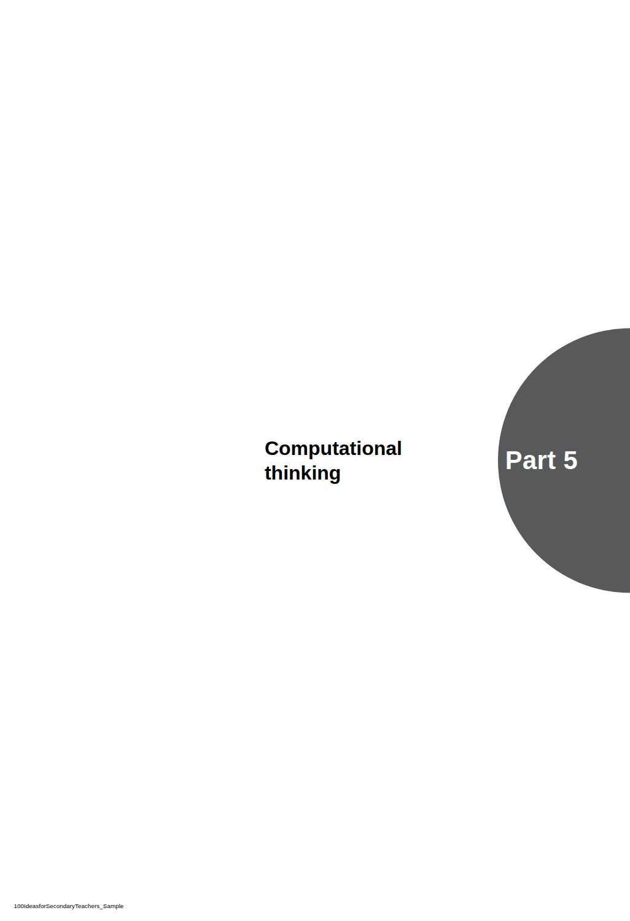Computational thinking
Part 5
100IdeasforSecondaryTeachers_Sample